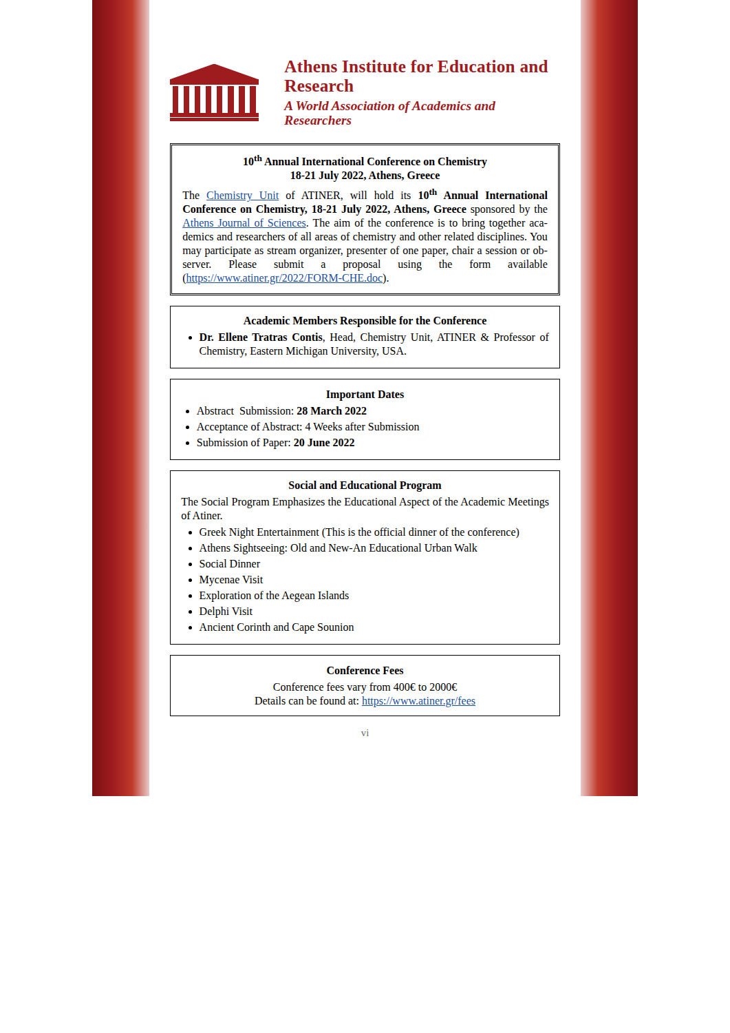Athens Institute for Education and Research
A World Association of Academics and Researchers
10th Annual International Conference on Chemistry
18-21 July 2022, Athens, Greece
The Chemistry Unit of ATINER, will hold its 10th Annual International Conference on Chemistry, 18-21 July 2022, Athens, Greece sponsored by the Athens Journal of Sciences. The aim of the conference is to bring together academics and researchers of all areas of chemistry and other related disciplines. You may participate as stream organizer, presenter of one paper, chair a session or observer. Please submit a proposal using the form available (https://www.atiner.gr/2022/FORM-CHE.doc).
Academic Members Responsible for the Conference
Dr. Ellene Tratras Contis, Head, Chemistry Unit, ATINER & Professor of Chemistry, Eastern Michigan University, USA.
Important Dates
Abstract Submission: 28 March 2022
Acceptance of Abstract: 4 Weeks after Submission
Submission of Paper: 20 June 2022
Social and Educational Program
The Social Program Emphasizes the Educational Aspect of the Academic Meetings of Atiner.
Greek Night Entertainment (This is the official dinner of the conference)
Athens Sightseeing: Old and New-An Educational Urban Walk
Social Dinner
Mycenae Visit
Exploration of the Aegean Islands
Delphi Visit
Ancient Corinth and Cape Sounion
Conference Fees
Conference fees vary from 400€ to 2000€
Details can be found at: https://www.atiner.gr/fees
vi